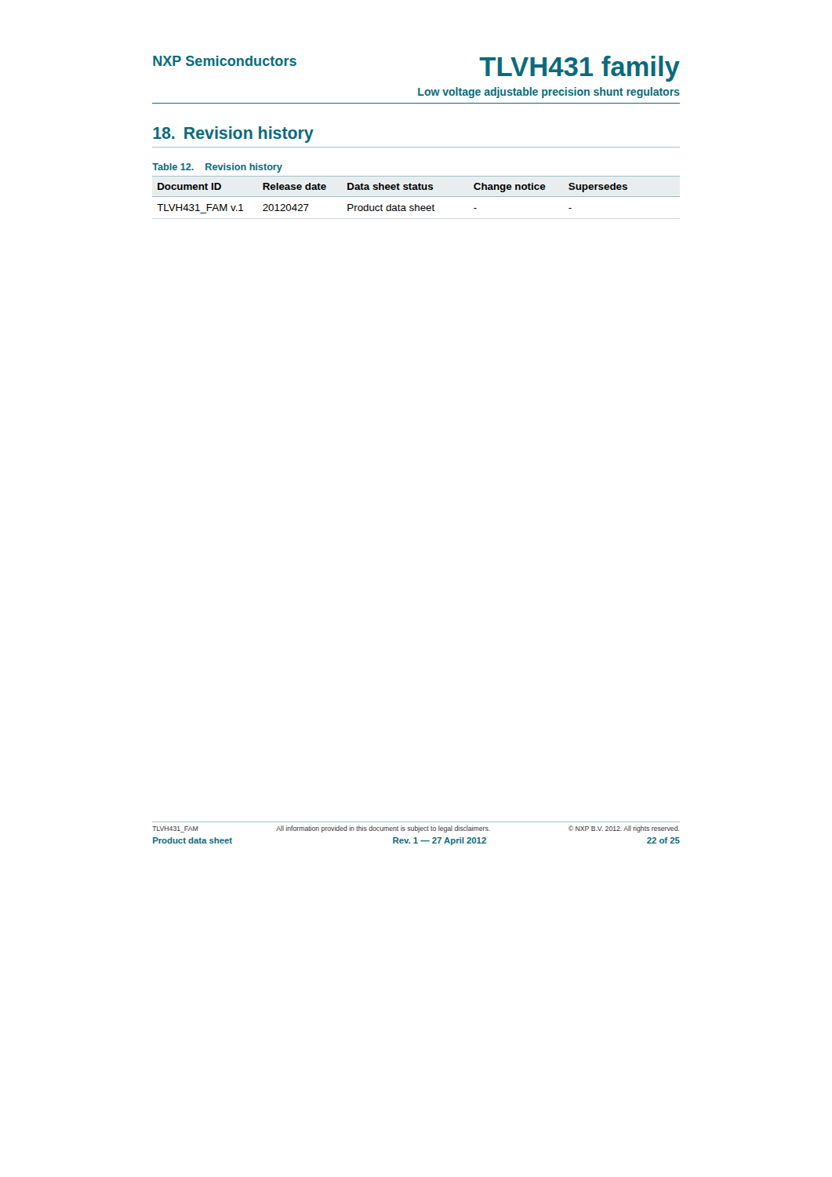NXP Semiconductors
TLVH431 family
Low voltage adjustable precision shunt regulators
18. Revision history
Table 12. Revision history
| Document ID | Release date | Data sheet status | Change notice | Supersedes |
| --- | --- | --- | --- | --- |
| TLVH431_FAM v.1 | 20120427 | Product data sheet | - | - |
TLVH431_FAM
All information provided in this document is subject to legal disclaimers.
© NXP B.V. 2012. All rights reserved.
Product data sheet
Rev. 1 — 27 April 2012
22 of 25